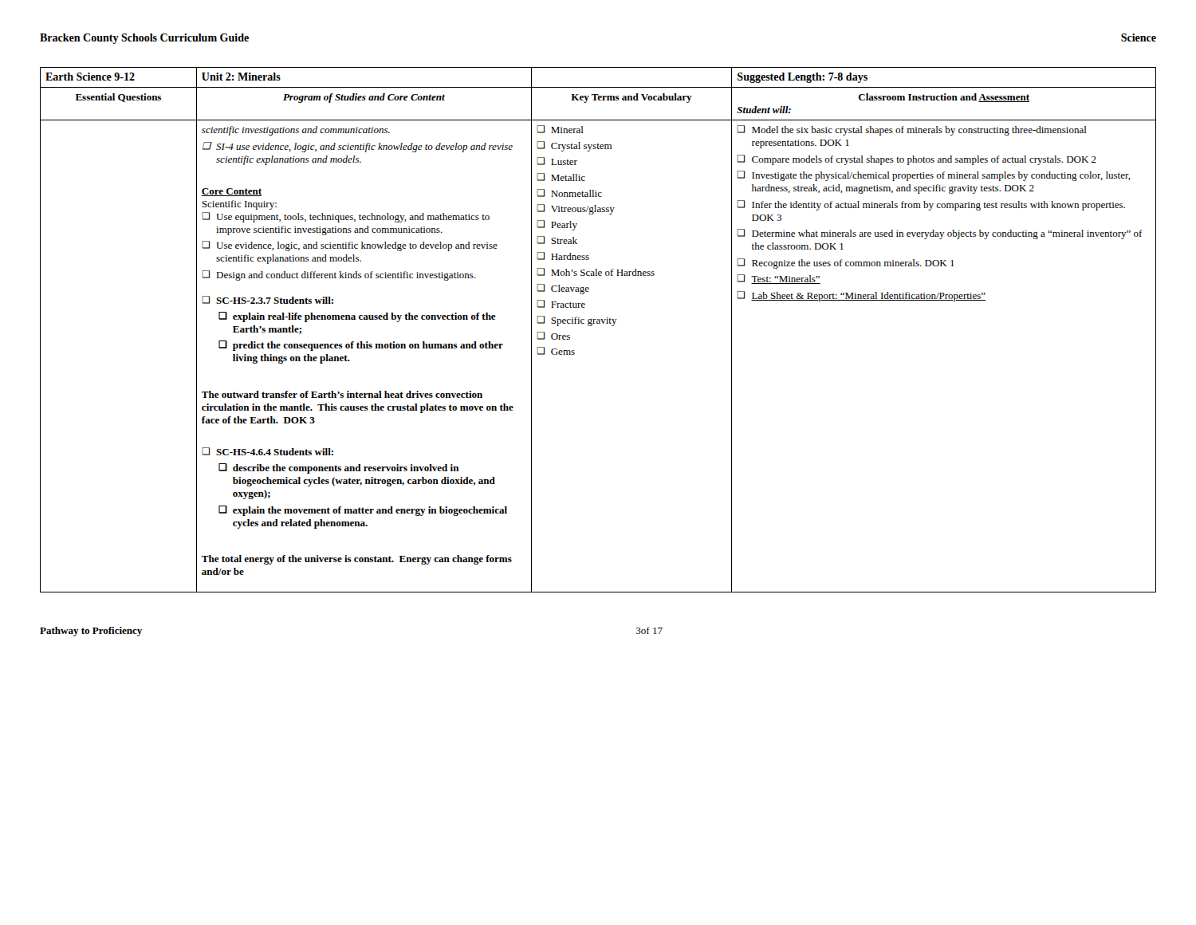Bracken County Schools Curriculum Guide Science
| Earth Science 9-12 | Unit 2: Minerals | | Suggested Length: 7-8 days |
| Essential Questions | Program of Studies and Core Content | Key Terms and Vocabulary | Classroom Instruction and Assessment Student will: |
| | scientific investigations and communications. SI-4 use evidence, logic, and scientific knowledge to develop and revise scientific explanations and models. Core Content Scientific Inquiry: Use equipment, tools, techniques, technology, and mathematics to improve scientific investigations and communications. Use evidence, logic, and scientific knowledge to develop and revise scientific explanations and models. Design and conduct different kinds of scientific investigations. SC-HS-2.3.7 Students will: explain real-life phenomena caused by the convection of the Earth’s mantle; predict the consequences of this motion on humans and other living things on the planet. The outward transfer of Earth’s internal heat drives convection circulation in the mantle. This causes the crustal plates to move on the face of the Earth. DOK 3 SC-HS-4.6.4 Students will: describe the components and reservoirs involved in biogeochemical cycles (water, nitrogen, carbon dioxide, and oxygen); explain the movement of matter and energy in biogeochemical cycles and related phenomena. The total energy of the universe is constant. Energy can change forms and/or be | Mineral Crystal system Luster Metallic Nonmetallic Vitreous/glassy Pearly Streak Hardness Moh’s Scale of Hardness Cleavage Fracture Specific gravity Ores Gems | Model the six basic crystal shapes of minerals by constructing three-dimensional representations. DOK 1 Compare models of crystal shapes to photos and samples of actual crystals. DOK 2 Investigate the physical/chemical properties of mineral samples by conducting color, luster, hardness, streak, acid, magnetism, and specific gravity tests. DOK 2 Infer the identity of actual minerals from by comparing test results with known properties. DOK 3 Determine what minerals are used in everyday objects by conducting a “mineral inventory” of the classroom. DOK 1 Recognize the uses of common minerals. DOK 1 Test: “Minerals” Lab Sheet & Report: “Mineral Identification/Properties” |
Pathway to Proficiency 3of 17